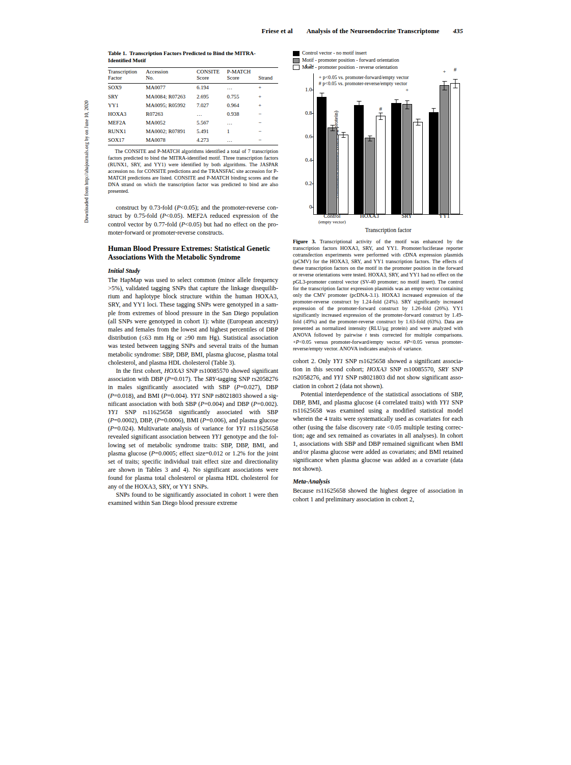Friese et al Analysis of the Neuroendocrine Transcriptome 435
Table 1. Transcription Factors Predicted to Bind the MITRA-Identified Motif
| Transcription Factor | Accession No. | CONSITE Score | P-MATCH Score | Strand |
| --- | --- | --- | --- | --- |
| SOX9 | MA0077 | 6.194 | … | + |
| SRY | MA0084; R07263 | 2.695 | 0.755 | + |
| YY1 | MA0095; R05992 | 7.027 | 0.964 | + |
| HOXA3 | R07263 | … | 0.938 | − |
| MEF2A | MA0052 | 5.567 | … | − |
| RUNX1 | MA0002; R07891 | 5.491 | 1 | − |
| SOX17 | MA0078 | 4.273 | … | − |
The CONSITE and P-MATCH algorithms identified a total of 7 transcription factors predicted to bind the MITRA-identified motif. Three transcription factors (RUNX1, SRY, and YY1) were identified by both algorithms. The JASPAR accession no. for CONSITE predictions and the TRANSFAC site accession for P-MATCH predictions are listed. CONSITE and P-MATCH binding scores and the DNA strand on which the transcription factor was predicted to bind are also presented.
construct by 0.73-fold (P<0.05); and the promoter-reverse construct by 0.75-fold (P<0.05). MEF2A reduced expression of the control vector by 0.77-fold (P<0.05) but had no effect on the promoter-forward or promoter-reverse constructs.
Human Blood Pressure Extremes: Statistical Genetic Associations With the Metabolic Syndrome
Initial Study
The HapMap was used to select common (minor allele frequency >5%), validated tagging SNPs that capture the linkage disequilibrium and haplotype block structure within the human HOXA3, SRY, and YY1 loci. These tagging SNPs were genotyped in a sample from extremes of blood pressure in the San Diego population (all SNPs were genotyped in cohort 1): white (European ancestry) males and females from the lowest and highest percentiles of DBP distribution (≤63 mm Hg or ≥90 mm Hg). Statistical association was tested between tagging SNPs and several traits of the human metabolic syndrome: SBP, DBP, BMI, plasma glucose, plasma total cholesterol, and plasma HDL cholesterol (Table 3).
In the first cohort, HOXA3 SNP rs10085570 showed significant association with DBP (P=0.017). The SRY-tagging SNP rs2058276 in males significantly associated with SBP (P=0.027), DBP (P=0.018), and BMI (P=0.004). YY1 SNP rs8021803 showed a significant association with both SBP (P=0.004) and DBP (P=0.002). YY1 SNP rs11625658 significantly associated with SBP (P=0.0002), DBP, (P=0.0006), BMI (P=0.006), and plasma glucose (P=0.024). Multivariate analysis of variance for YY1 rs11625658 revealed significant association between YY1 genotype and the following set of metabolic syndrome traits: SBP, DBP, BMI, and plasma glucose (P=0.0005; effect size=0.012 or 1.2% for the joint set of traits; specific individual trait effect size and directionality are shown in Tables 3 and 4). No significant associations were found for plasma total cholesterol or plasma HDL cholesterol for any of the HOXA3, SRY, or YY1 SNPs.
SNPs found to be significantly associated in cohort 1 were then examined within San Diego blood pressure extreme
Control vector - no motif insert
Motif - promoter position - forward orientation
Motif - promoter position - reverse orientation
Normalized intensity (RLU/µg protein)
1.2
1.0
0.8
0.6
0.4
0.2
0
+ p<0.05 vs. promoter-forward/empty vector
# p<0.05 vs. promoter-reverse/empty vector
#
+
+
#
Control(empty vector)
HOXA3
SRY
YY1
Transcription factor
Figure 3. Transcriptional activity of the motif was enhanced by the transcription factors HOXA3, SRY, and YY1. Promoter/luciferase reporter cotransfection experiments were performed with cDNA expression plasmids (pCMV) for the HOXA3, SRY, and YY1 transcription factors. The effects of these transcription factors on the motif in the promoter position in the forward or reverse orientations were tested. HOXA3, SRY, and YY1 had no effect on the pGL3-promoter control vector (SV-40 promoter; no motif insert). The control for the transcription factor expression plasmids was an empty vector containing only the CMV promoter (pcDNA-3.1). HOXA3 increased expression of the promoter-reverse construct by 1.24-fold (24%). SRY significantly increased expression of the promoter-forward construct by 1.26-fold (26%). YY1 significantly increased expression of the promoter-forward construct by 1.49-fold (49%) and the promoter-reverse construct by 1.63-fold (63%). Data are presented as normalized intensity (RLU/µg protein) and were analyzed with ANOVA followed by pairwise t tests corrected for multiple comparisons. +P<0.05 versus promoter-forward/empty vector. #P<0.05 versus promoter-reverse/empty vector. ANOVA indicates analysis of variance.
cohort 2. Only YY1 SNP rs1625658 showed a significant association in this second cohort; HOXA3 SNP rs10085570, SRY SNP rs2058276, and YY1 SNP rs8021803 did not show significant association in cohort 2 (data not shown).
Potential interdependence of the statistical associations of SBP, DBP, BMI, and plasma glucose (4 correlated traits) with YY1 SNP rs11625658 was examined using a modified statistical model wherein the 4 traits were systematically used as covariates for each other (using the false discovery rate <0.05 multiple testing correction; age and sex remained as covariates in all analyses). In cohort 1, associations with SBP and DBP remained significant when BMI and/or plasma glucose were added as covariates; and BMI retained significance when plasma glucose was added as a covariate (data not shown).
Meta-Analysis
Because rs11625658 showed the highest degree of association in cohort 1 and preliminary association in cohort 2,
Downloaded from http://ahajournals.org by on June 10, 2020